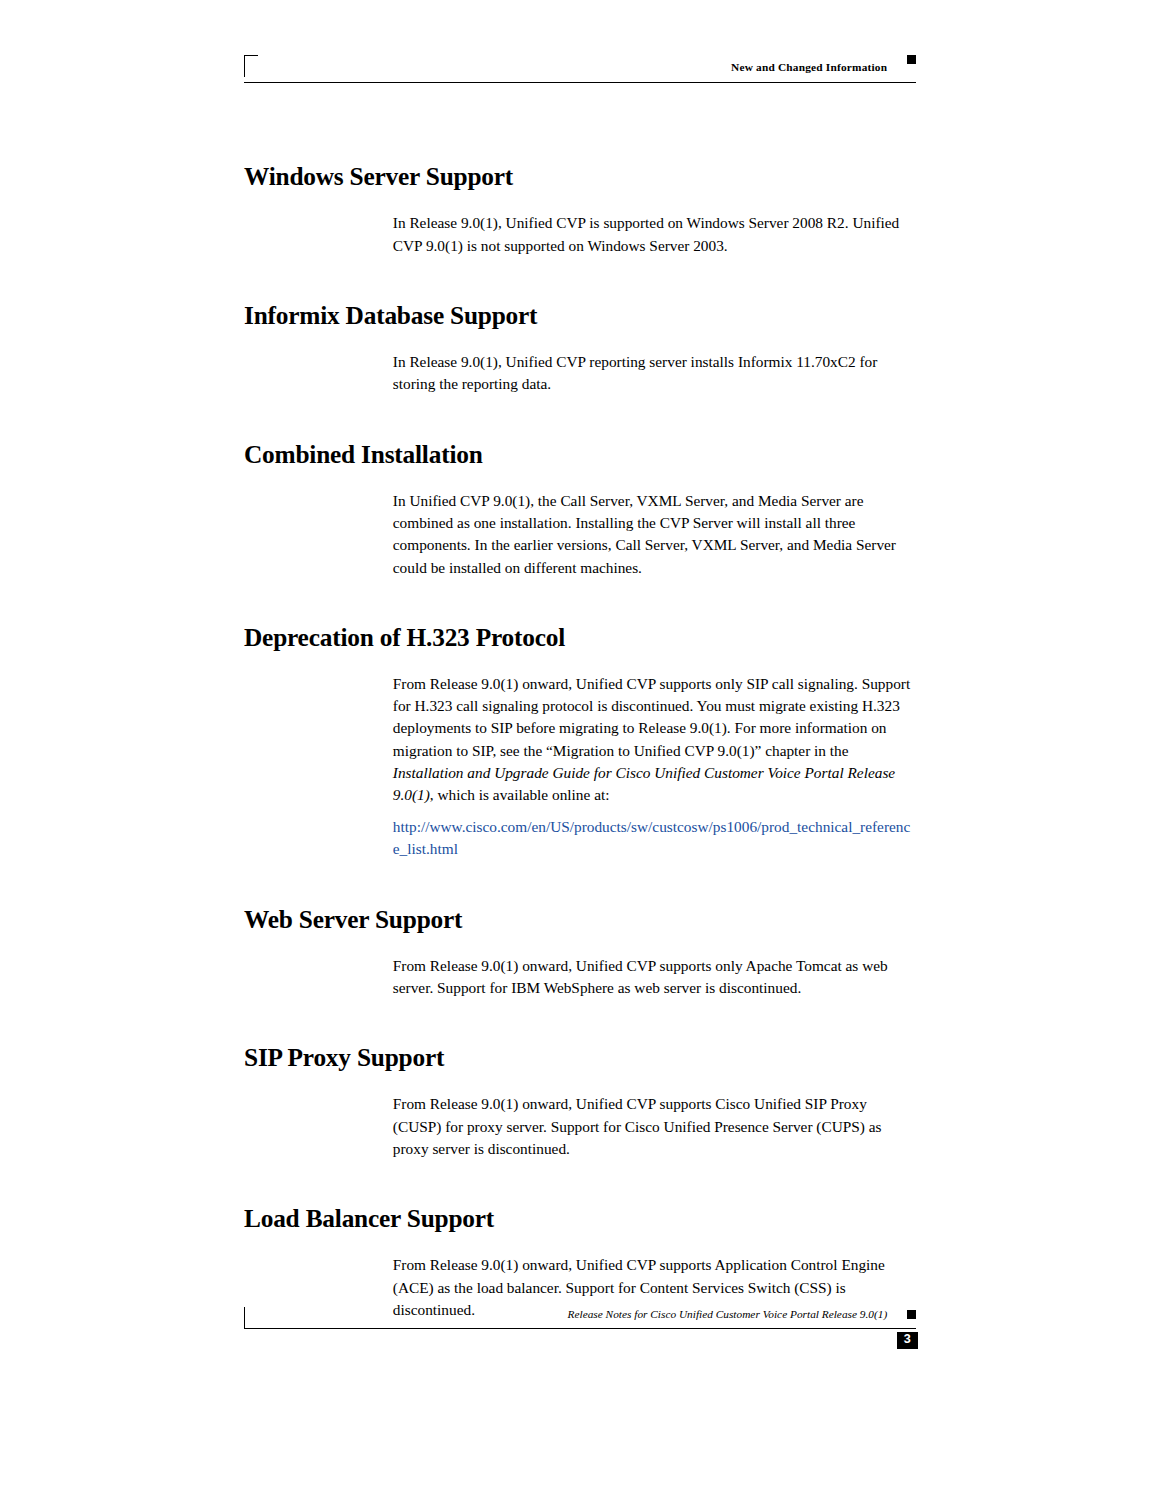New and Changed Information
Windows Server Support
In Release 9.0(1), Unified CVP is supported on Windows Server 2008 R2. Unified CVP 9.0(1) is not supported on Windows Server 2003.
Informix Database Support
In Release 9.0(1), Unified CVP reporting server installs Informix 11.70xC2 for storing the reporting data.
Combined Installation
In Unified CVP 9.0(1), the Call Server, VXML Server, and Media Server are combined as one installation. Installing the CVP Server will install all three components. In the earlier versions, Call Server, VXML Server, and Media Server could be installed on different machines.
Deprecation of H.323 Protocol
From Release 9.0(1) onward, Unified CVP supports only SIP call signaling. Support for H.323 call signaling protocol is discontinued. You must migrate existing H.323 deployments to SIP before migrating to Release 9.0(1). For more information on migration to SIP, see the “Migration to Unified CVP 9.0(1)” chapter in the Installation and Upgrade Guide for Cisco Unified Customer Voice Portal Release 9.0(1), which is available online at:
http://www.cisco.com/en/US/products/sw/custcosw/ps1006/prod_technical_reference_list.html
Web Server Support
From Release 9.0(1) onward, Unified CVP supports only Apache Tomcat as web server. Support for IBM WebSphere as web server is discontinued.
SIP Proxy Support
From Release 9.0(1) onward, Unified CVP supports Cisco Unified SIP Proxy (CUSP) for proxy server. Support for Cisco Unified Presence Server (CUPS) as proxy server is discontinued.
Load Balancer Support
From Release 9.0(1) onward, Unified CVP supports Application Control Engine (ACE) as the load balancer. Support for Content Services Switch (CSS) is discontinued.
Release Notes for Cisco Unified Customer Voice Portal Release 9.0(1)
3